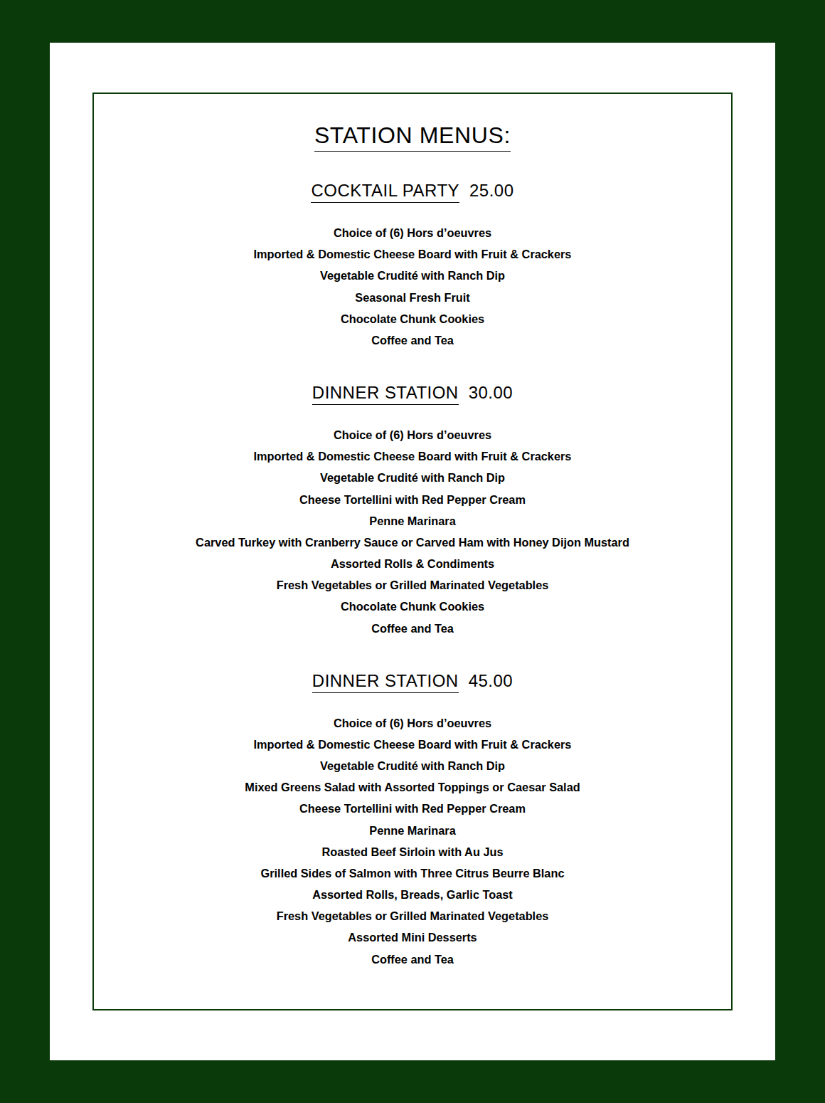STATION MENUS:
COCKTAIL PARTY 25.00
Choice of (6) Hors d’oeuvres
Imported & Domestic Cheese Board with Fruit & Crackers
Vegetable Crudité with Ranch Dip
Seasonal Fresh Fruit
Chocolate Chunk Cookies
Coffee and Tea
DINNER STATION 30.00
Choice of (6) Hors d’oeuvres
Imported & Domestic Cheese Board with Fruit & Crackers
Vegetable Crudité with Ranch Dip
Cheese Tortellini with Red Pepper Cream
Penne Marinara
Carved Turkey with Cranberry Sauce or Carved Ham with Honey Dijon Mustard
Assorted Rolls & Condiments
Fresh Vegetables or Grilled Marinated Vegetables
Chocolate Chunk Cookies
Coffee and Tea
DINNER STATION 45.00
Choice of (6) Hors d’oeuvres
Imported & Domestic Cheese Board with Fruit & Crackers
Vegetable Crudité with Ranch Dip
Mixed Greens Salad with Assorted Toppings or Caesar Salad
Cheese Tortellini with Red Pepper Cream
Penne Marinara
Roasted Beef Sirloin with Au Jus
Grilled Sides of Salmon with Three Citrus Beurre Blanc
Assorted Rolls, Breads, Garlic Toast
Fresh Vegetables or Grilled Marinated Vegetables
Assorted Mini Desserts
Coffee and Tea